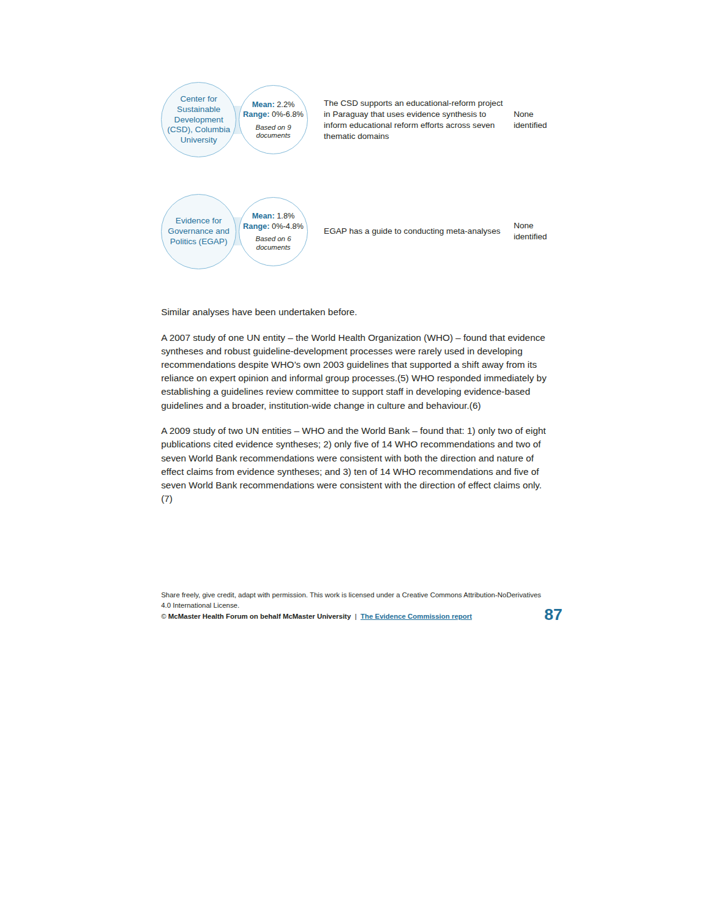Center for
Sustainable
Development
(CSD), Columbia
University
Mean: 2.2%
Range: 0%-6.8% Based on 9
documents
The CSD supports an educational-reform project in Paraguay that uses evidence synthesis to inform educational reform efforts across seven thematic domains
None identified
Evidence for
Governance and
Politics (EGAP)
Mean: 1.8%
Range: 0%-4.8% Based on 6
documents
EGAP has a guide to conducting meta-analyses
None identified
Similar analyses have been undertaken before.
A 2007 study of one UN entity – the World Health Organization (WHO) – found that evidence syntheses and robust guideline-development processes were rarely used in developing recommendations despite WHO’s own 2003 guidelines that supported a shift away from its reliance on expert opinion and informal group processes.(5) WHO responded immediately by establishing a guidelines review committee to support staff in developing evidence-based guidelines and a broader, institution-wide change in culture and behaviour.(6)
A 2009 study of two UN entities – WHO and the World Bank – found that: 1) only two of eight publications cited evidence syntheses; 2) only five of 14 WHO recommendations and two of seven World Bank recommendations were consistent with both the direction and nature of effect claims from evidence syntheses; and 3) ten of 14 WHO recommendations and five of seven World Bank recommendations were consistent with the direction of effect claims only.(7)
Share freely, give credit, adapt with permission. This work is licensed under a Creative Commons Attribution-NoDerivatives 4.0 International License.
© McMaster Health Forum on behalf McMaster University | The Evidence Commission report
87